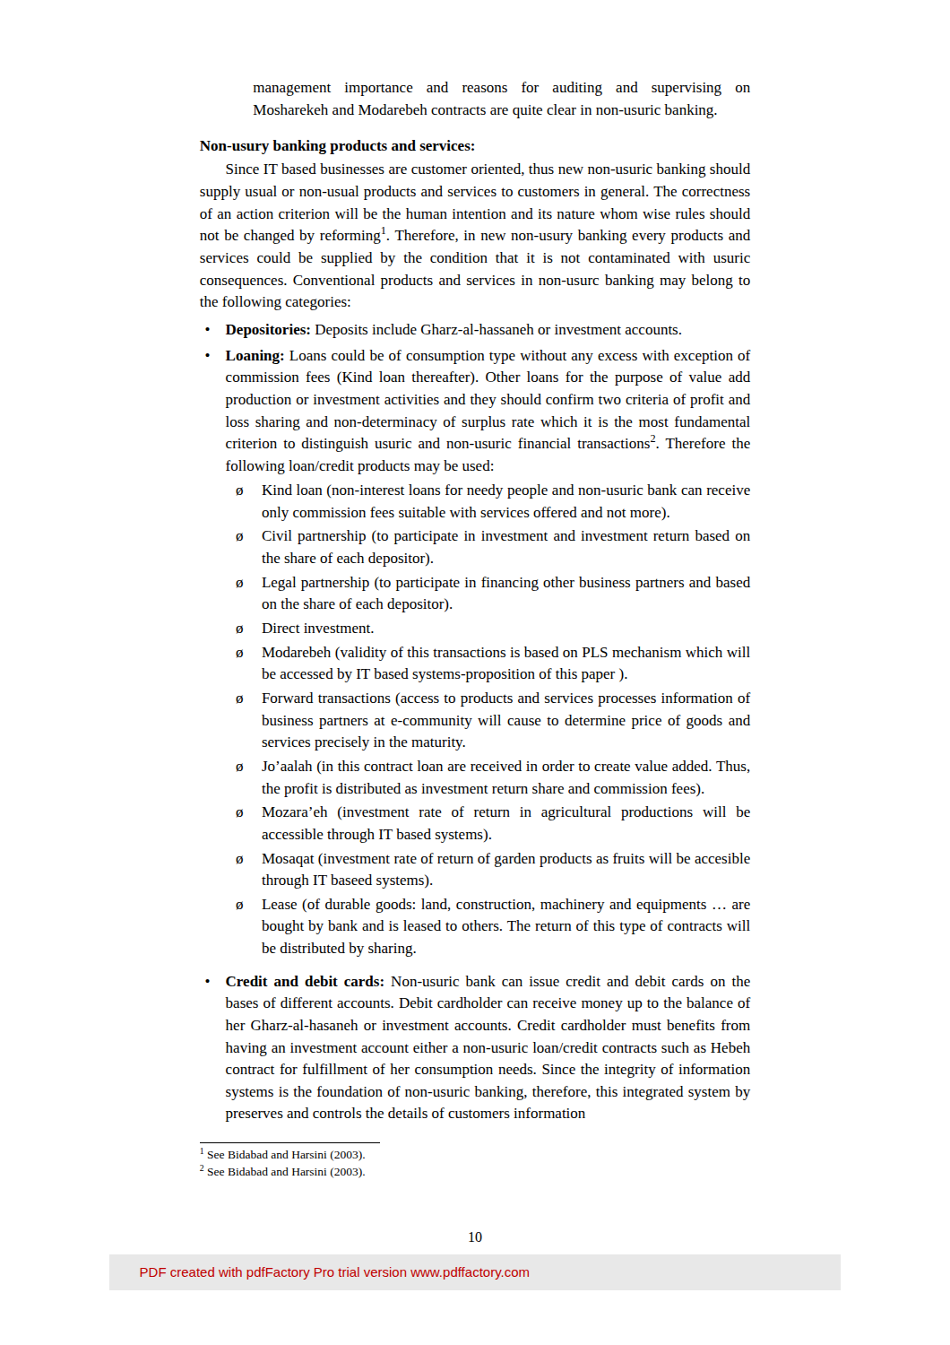management importance and reasons for auditing and supervising on Mosharekeh and Modarebeh contracts are quite clear in non-usuric banking.
Non-usury banking products and services:
Since IT based businesses are customer oriented, thus new non-usuric banking should supply usual or non-usual products and services to customers in general. The correctness of an action criterion will be the human intention and its nature whom wise rules should not be changed by reforming1. Therefore, in new non-usury banking every products and services could be supplied by the condition that it is not contaminated with usuric consequences. Conventional products and services in non-usurc banking may belong to the following categories:
Depositories: Deposits include Gharz-al-hassaneh or investment accounts.
Loaning: Loans could be of consumption type without any excess with exception of commission fees (Kind loan thereafter). Other loans for the purpose of value add production or investment activities and they should confirm two criteria of profit and loss sharing and non-determinacy of surplus rate which it is the most fundamental criterion to distinguish usuric and non-usuric financial transactions2. Therefore the following loan/credit products may be used:
Kind loan (non-interest loans for needy people and non-usuric bank can receive only commission fees suitable with services offered and not more).
Civil partnership (to participate in investment and investment return based on the share of each depositor).
Legal partnership (to participate in financing other business partners and based on the share of each depositor).
Direct investment.
Modarebeh (validity of this transactions is based on PLS mechanism which will be accessed by IT based systems-proposition of this paper ).
Forward transactions (access to products and services processes information of business partners at e-community will cause to determine price of goods and services precisely in the maturity.
Jo’aalah (in this contract loan are received in order to create value added. Thus, the profit is distributed as investment return share and commission fees).
Mozara’eh (investment rate of return in agricultural productions will be accessible through IT based systems).
Mosaqat (investment rate of return of garden products as fruits will be accesible through IT baseed systems).
Lease (of durable goods: land, construction, machinery and equipments … are bought by bank and is leased to others. The return of this type of contracts will be distributed by sharing.
Credit and debit cards: Non-usuric bank can issue credit and debit cards on the bases of different accounts. Debit cardholder can receive money up to the balance of her Gharz-al-hasaneh or investment accounts. Credit cardholder must benefits from having an investment account either a non-usuric loan/credit contracts such as Hebeh contract for fulfillment of her consumption needs. Since the integrity of information systems is the foundation of non-usuric banking, therefore, this integrated system by preserves and controls the details of customers information
1 See Bidabad and Harsini (2003).
2 See Bidabad and Harsini (2003).
10
PDF created with pdfFactory Pro trial version www.pdffactory.com